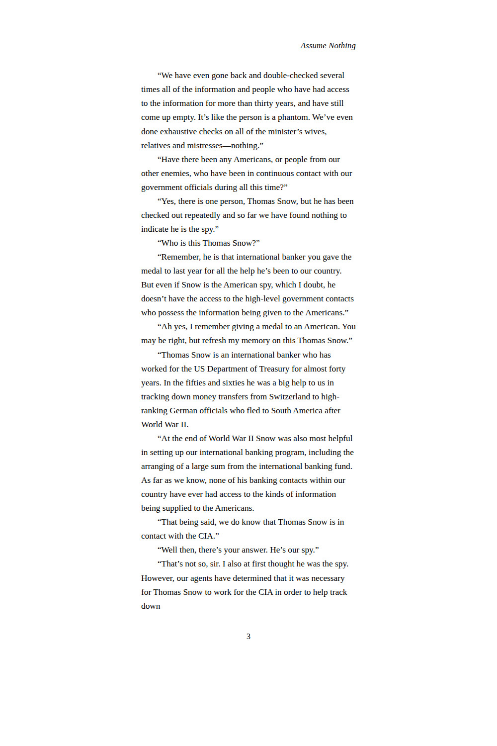Assume Nothing
“We have even gone back and double-checked several times all of the information and people who have had access to the information for more than thirty years, and have still come up empty. It’s like the person is a phantom. We’ve even done exhaustive checks on all of the minister’s wives, relatives and mistresses—nothing.”
“Have there been any Americans, or people from our other enemies, who have been in continuous contact with our government officials during all this time?”
“Yes, there is one person, Thomas Snow, but he has been checked out repeatedly and so far we have found nothing to indicate he is the spy.”
“Who is this Thomas Snow?”
“Remember, he is that international banker you gave the medal to last year for all the help he’s been to our country. But even if Snow is the American spy, which I doubt, he doesn’t have the access to the high-level government contacts who possess the information being given to the Americans.”
“Ah yes, I remember giving a medal to an American. You may be right, but refresh my memory on this Thomas Snow.”
“Thomas Snow is an international banker who has worked for the US Department of Treasury for almost forty years. In the fifties and sixties he was a big help to us in tracking down money transfers from Switzerland to high-ranking German officials who fled to South America after World War II.
“At the end of World War II Snow was also most helpful in setting up our international banking program, including the arranging of a large sum from the international banking fund. As far as we know, none of his banking contacts within our country have ever had access to the kinds of information being supplied to the Americans.
“That being said, we do know that Thomas Snow is in contact with the CIA.”
“Well then, there’s your answer. He’s our spy.”
“That’s not so, sir. I also at first thought he was the spy. However, our agents have determined that it was necessary for Thomas Snow to work for the CIA in order to help track down
3